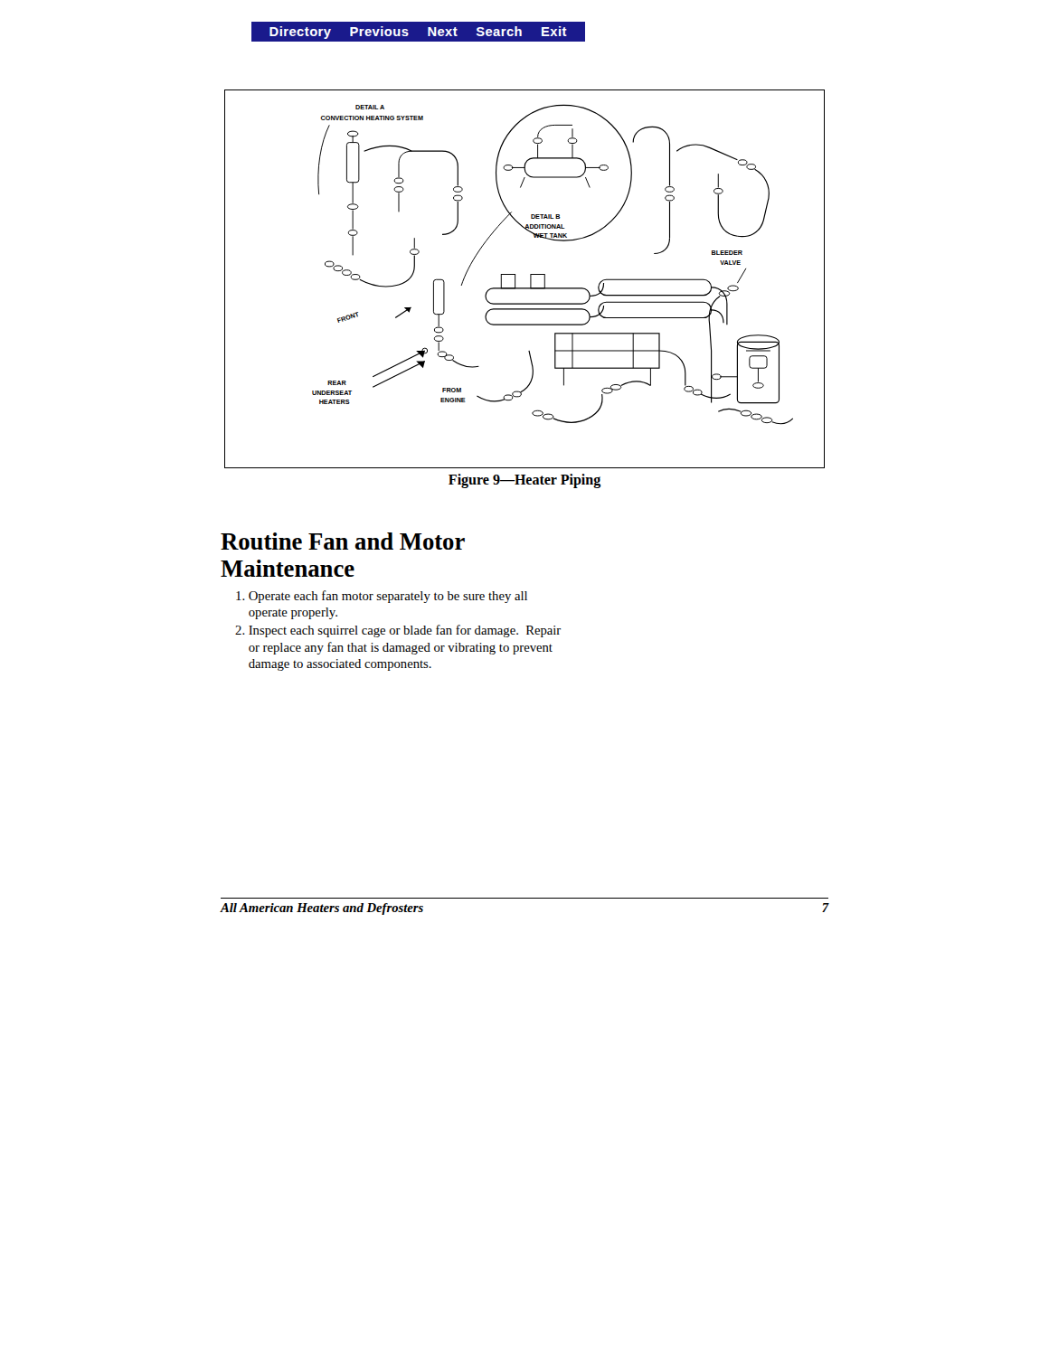Directory Previous Next Search Exit
DETAIL A CONVECTION HEATING SYSTEM DETAIL B ADDITIONAL WET TANK BLEEDER VALVE FRONT REAR UNDERSEAT HEATERS FROM ENGINE
Figure 9—Heater Piping
Routine Fan and Motor
Maintenance
Operate each fan motor separately to be sure they all operate properly.
Inspect each squirrel cage or blade fan for damage. Repair or replace any fan that is damaged or vibrating to prevent damage to associated components.
All American Heaters and Defrosters 7